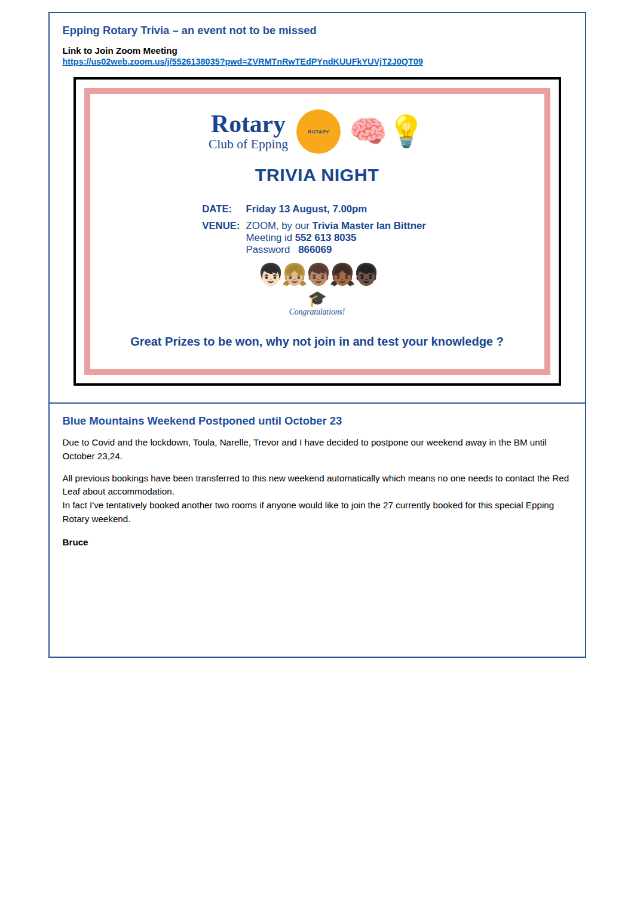Epping Rotary Trivia – an event not to be missed
Link to Join Zoom Meeting
https://us02web.zoom.us/j/5526138035?pwd=ZVRMTnRwTEdPYndKUUFkYUVjT2J0QT09
Rotary
Club of Epping
🧠💡
TRIVIA NIGHT
| DATE: | Friday 13 August, 7.00pm |
| VENUE: | ZOOM, by our Trivia Master Ian Bittner Meeting id 552 613 8035 Password 866069 |
👦🏻👧🏼👦🏽👧🏾👦🏿
🎓
Congratulations!
Great Prizes to be won, why not join in and test your knowledge ?
Blue Mountains Weekend Postponed until October 23
Due to Covid and the lockdown, Toula, Narelle, Trevor and I have decided to postpone our weekend away in the BM until October 23,24.
All previous bookings have been transferred to this new weekend automatically which means no one needs to contact the Red Leaf about accommodation.
In fact I've tentatively booked another two rooms if anyone would like to join the 27 currently booked for this special Epping Rotary weekend.
Bruce